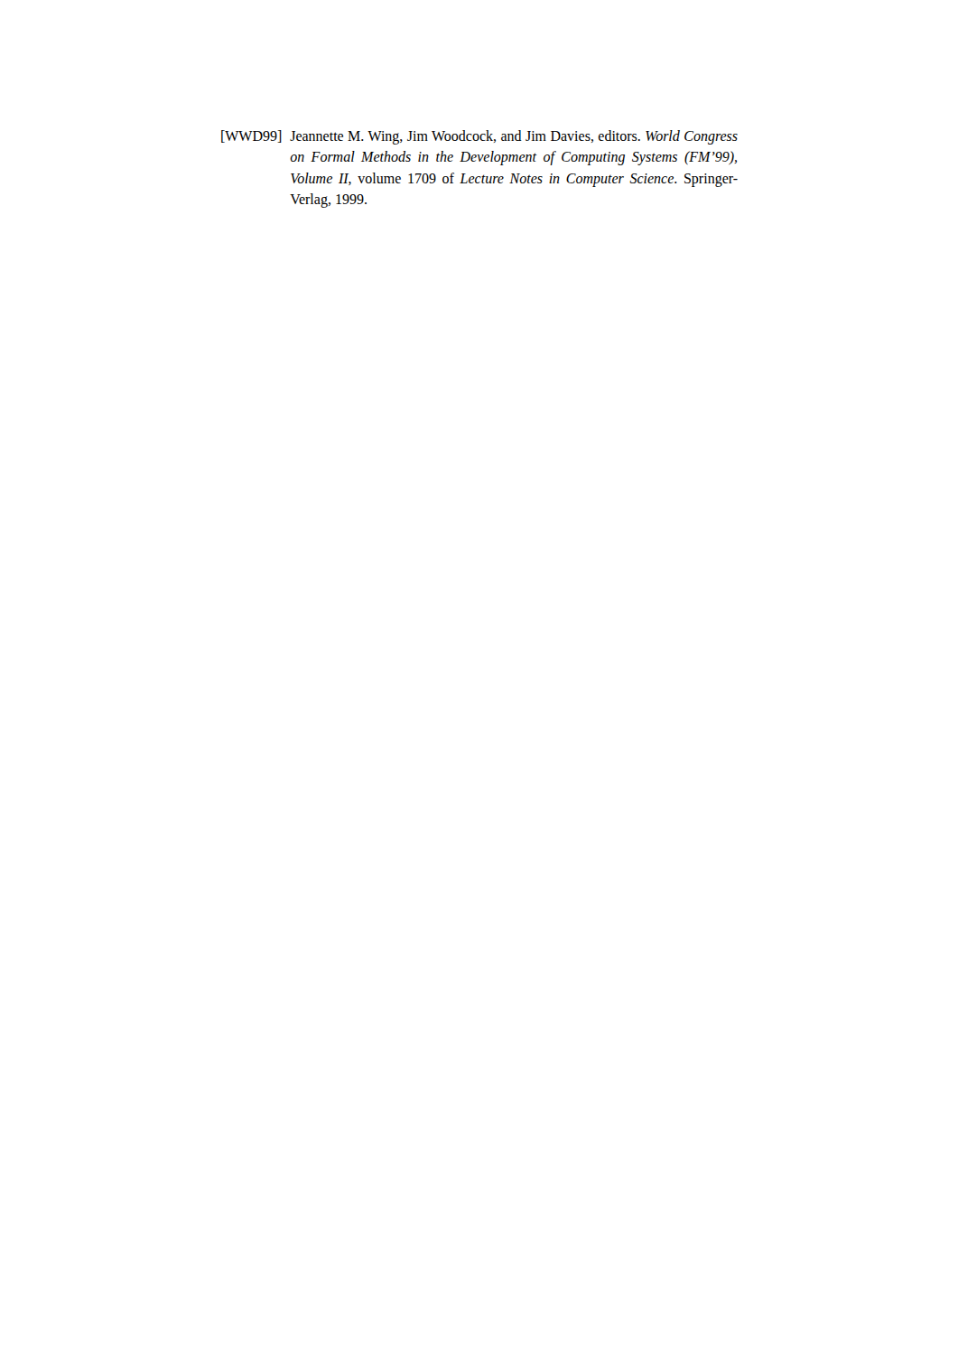[WWD99]
Jeannette M. Wing, Jim Woodcock, and Jim Davies, editors. World Congress on Formal Methods in the Development of Computing Systems (FM’99), Volume II, volume 1709 of Lecture Notes in Computer Science. Springer-Verlag, 1999.